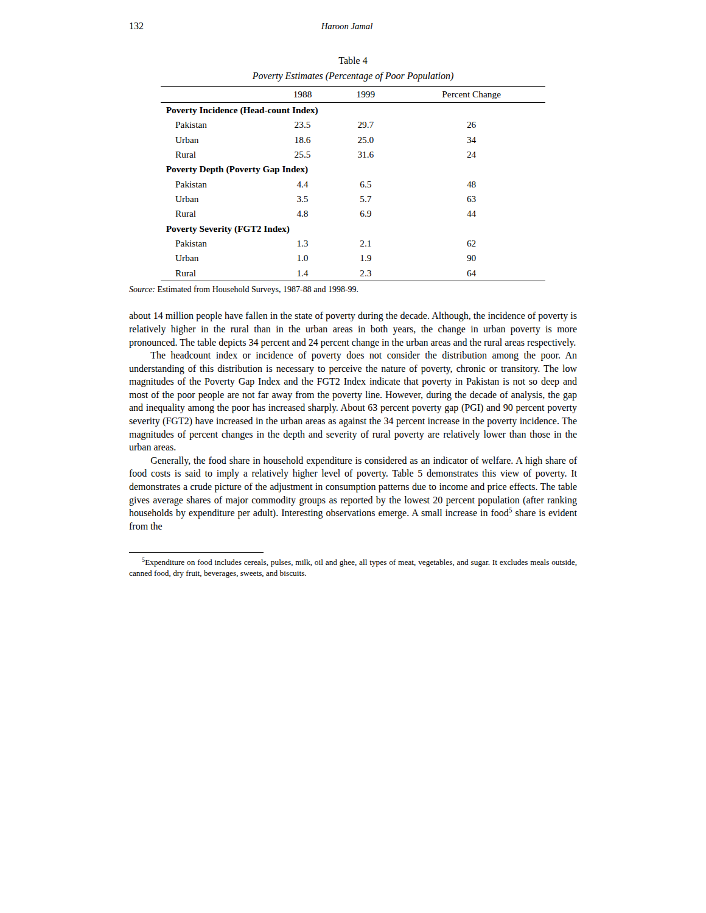132
Haroon Jamal
Table 4
Poverty Estimates (Percentage of Poor Population)
| | 1988 | 1999 | Percent Change |
| --- | --- | --- | --- |
| Poverty Incidence (Head-count Index) |
| Pakistan | 23.5 | 29.7 | 26 |
| Urban | 18.6 | 25.0 | 34 |
| Rural | 25.5 | 31.6 | 24 |
| Poverty Depth (Poverty Gap Index) |
| Pakistan | 4.4 | 6.5 | 48 |
| Urban | 3.5 | 5.7 | 63 |
| Rural | 4.8 | 6.9 | 44 |
| Poverty Severity (FGT2 Index) |
| Pakistan | 1.3 | 2.1 | 62 |
| Urban | 1.0 | 1.9 | 90 |
| Rural | 1.4 | 2.3 | 64 |
Source: Estimated from Household Surveys, 1987-88 and 1998-99.
about 14 million people have fallen in the state of poverty during the decade. Although, the incidence of poverty is relatively higher in the rural than in the urban areas in both years, the change in urban poverty is more pronounced. The table depicts 34 percent and 24 percent change in the urban areas and the rural areas respectively.
The headcount index or incidence of poverty does not consider the distribution among the poor. An understanding of this distribution is necessary to perceive the nature of poverty, chronic or transitory. The low magnitudes of the Poverty Gap Index and the FGT2 Index indicate that poverty in Pakistan is not so deep and most of the poor people are not far away from the poverty line. However, during the decade of analysis, the gap and inequality among the poor has increased sharply. About 63 percent poverty gap (PGI) and 90 percent poverty severity (FGT2) have increased in the urban areas as against the 34 percent increase in the poverty incidence. The magnitudes of percent changes in the depth and severity of rural poverty are relatively lower than those in the urban areas.
Generally, the food share in household expenditure is considered as an indicator of welfare. A high share of food costs is said to imply a relatively higher level of poverty. Table 5 demonstrates this view of poverty. It demonstrates a crude picture of the adjustment in consumption patterns due to income and price effects. The table gives average shares of major commodity groups as reported by the lowest 20 percent population (after ranking households by expenditure per adult). Interesting observations emerge. A small increase in food5 share is evident from the
5Expenditure on food includes cereals, pulses, milk, oil and ghee, all types of meat, vegetables, and sugar. It excludes meals outside, canned food, dry fruit, beverages, sweets, and biscuits.